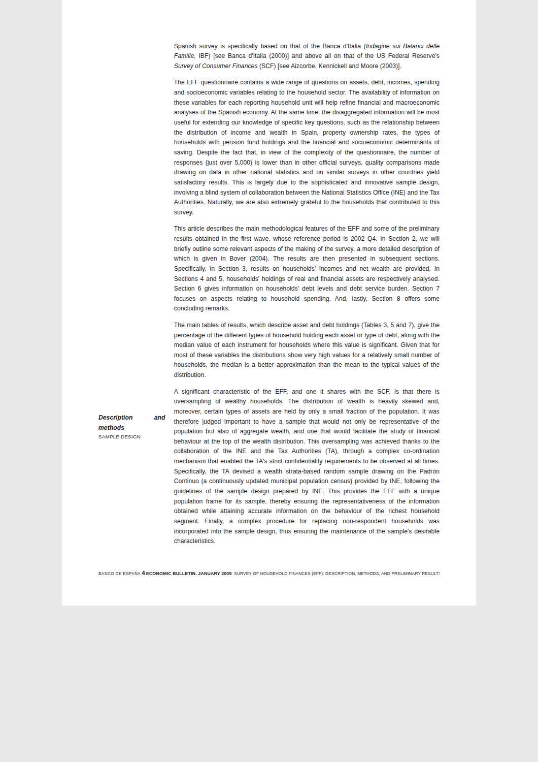Description and methods
SAMPLE DESIGN
Spanish survey is specifically based on that of the Banca d'Italia (Indagine sui Balanci delle Familie, IBF) [see Banca d'Italia (2000)] and above all on that of the US Federal Reserve's Survey of Consumer Finances (SCF) [see Aizcorbe, Kennickell and Moore (2003)].
The EFF questionnaire contains a wide range of questions on assets, debt, incomes, spending and socioeconomic variables relating to the household sector. The availability of information on these variables for each reporting household unit will help refine financial and macroeconomic analyses of the Spanish economy. At the same time, the disaggregated information will be most useful for extending our knowledge of specific key questions, such as the relationship between the distribution of income and wealth in Spain, property ownership rates, the types of households with pension fund holdings and the financial and socioeconomic determinants of saving. Despite the fact that, in view of the complexity of the questionnaire, the number of responses (just over 5,000) is lower than in other official surveys, quality comparisons made drawing on data in other national statistics and on similar surveys in other countries yield satisfactory results. This is largely due to the sophisticated and innovative sample design, involving a blind system of collaboration between the National Statistics Office (INE) and the Tax Authorities. Naturally, we are also extremely grateful to the households that contributed to this survey.
This article describes the main methodological features of the EFF and some of the preliminary results obtained in the first wave, whose reference period is 2002 Q4. In Section 2, we will briefly outline some relevant aspects of the making of the survey, a more detailed description of which is given in Bover (2004). The results are then presented in subsequent sections. Specifically, in Section 3, results on households' incomes and net wealth are provided. In Sections 4 and 5, households' holdings of real and financial assets are respectively analysed. Section 6 gives information on households' debt levels and debt service burden. Section 7 focuses on aspects relating to household spending. And, lastly, Section 8 offers some concluding remarks.
The main tables of results, which describe asset and debt holdings (Tables 3, 5 and 7), give the percentage of the different types of household holding each asset or type of debt, along with the median value of each instrument for households where this value is significant. Given that for most of these variables the distributions show very high values for a relatively small number of households, the median is a better approximation than the mean to the typical values of the distribution.
A significant characteristic of the EFF, and one it shares with the SCF, is that there is oversampling of wealthy households. The distribution of wealth is heavily skewed and, moreover, certain types of assets are held by only a small fraction of the population. It was therefore judged important to have a sample that would not only be representative of the population but also of aggregate wealth, and one that would facilitate the study of financial behaviour at the top of the wealth distribution. This oversampling was achieved thanks to the collaboration of the INE and the Tax Authorities (TA), through a complex co-ordination mechanism that enabled the TA's strict confidentiality requirements to be observed at all times. Specifically, the TA devised a wealth strata-based random sample drawing on the Padrón Continuo (a continuously updated municipal population census) provided by INE, following the guidelines of the sample design prepared by INE. This provides the EFF with a unique population frame for its sample, thereby ensuring the representativeness of the information obtained while attaining accurate information on the behaviour of the richest household segment. Finally, a complex procedure for replacing non-respondent households was incorporated into the sample design, thus ensuring the maintenance of the sample's desirable characteristics.
BANCO DE ESPAÑA 4 ECONOMIC BULLETIN. JANUARY 2005 SURVEY OF HOUSEHOLD FINANCES (EFF): DESCRIPTION, METHODS, AND PRELIMINARY RESULTS